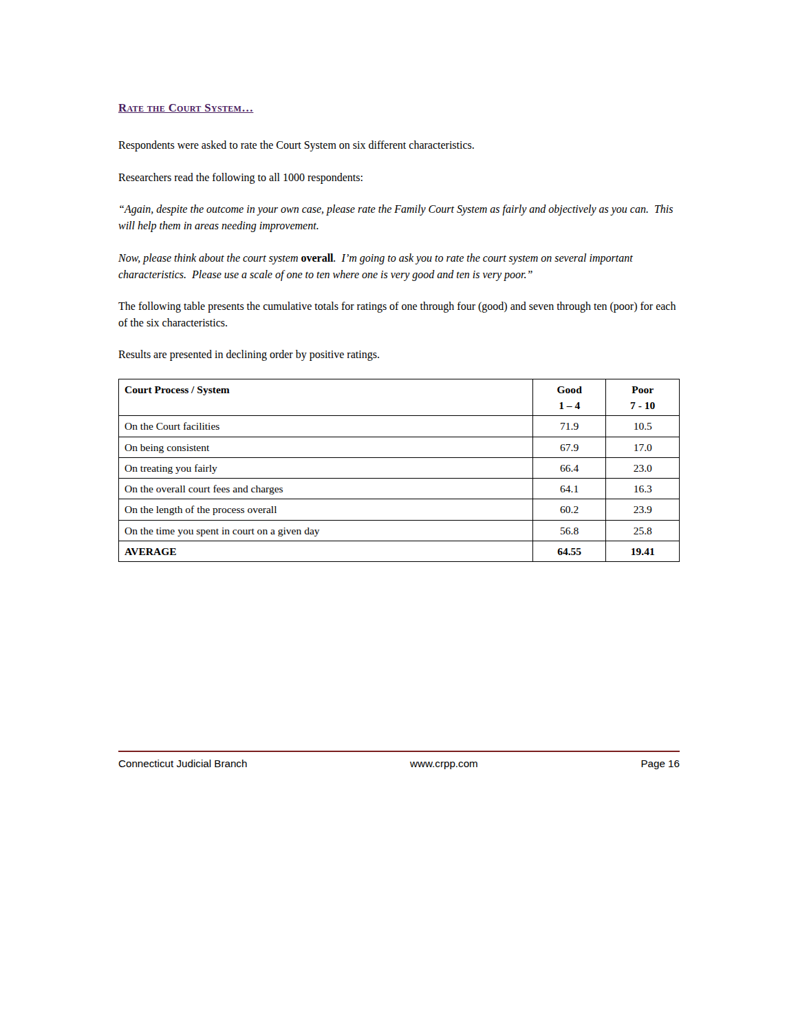Rate the Court System…
Respondents were asked to rate the Court System on six different characteristics.
Researchers read the following to all 1000 respondents:
“Again, despite the outcome in your own case, please rate the Family Court System as fairly and objectively as you can. This will help them in areas needing improvement.
Now, please think about the court system overall. I’m going to ask you to rate the court system on several important characteristics. Please use a scale of one to ten where one is very good and ten is very poor.”
The following table presents the cumulative totals for ratings of one through four (good) and seven through ten (poor) for each of the six characteristics.
Results are presented in declining order by positive ratings.
| Court Process / System | Good 1 – 4 | Poor 7 - 10 |
| --- | --- | --- |
| On the Court facilities | 71.9 | 10.5 |
| On being consistent | 67.9 | 17.0 |
| On treating you fairly | 66.4 | 23.0 |
| On the overall court fees and charges | 64.1 | 16.3 |
| On the length of the process overall | 60.2 | 23.9 |
| On the time you spent in court on a given day | 56.8 | 25.8 |
| AVERAGE | 64.55 | 19.41 |
Connecticut Judicial Branch www.crpp.com Page 16